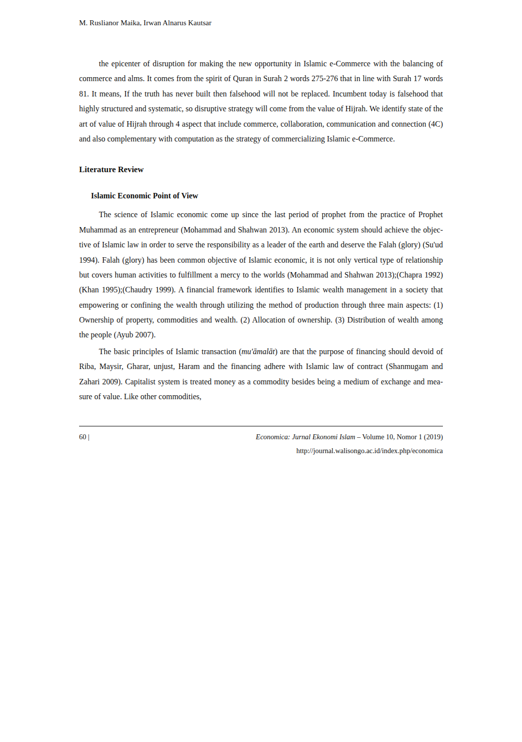M. Ruslianor Maika, Irwan Alnarus Kautsar
the epicenter of disruption for making the new opportunity in Islamic e-Commerce with the balancing of commerce and alms. It comes from the spirit of Quran in Surah 2 words 275-276 that in line with Surah 17 words 81. It means, If the truth has never built then falsehood will not be replaced. Incumbent today is falsehood that highly structured and systematic, so disruptive strategy will come from the value of Hijrah. We identify state of the art of value of Hijrah through 4 aspect that include commerce, collaboration, communication and connection (4C) and also complementary with computation as the strategy of commercializing Islamic e-Commerce.
Literature Review
Islamic Economic Point of View
The science of Islamic economic come up since the last period of prophet from the practice of Prophet Muhammad as an entrepreneur (Mohammad and Shahwan 2013). An economic system should achieve the objective of Islamic law in order to serve the responsibility as a leader of the earth and deserve the Falah (glory) (Su'ud 1994). Falah (glory) has been common objective of Islamic economic, it is not only vertical type of relationship but covers human activities to fulfillment a mercy to the worlds (Mohammad and Shahwan 2013);(Chapra 1992)(Khan 1995);(Chaudry 1999). A financial framework identifies to Islamic wealth management in a society that empowering or confining the wealth through utilizing the method of production through three main aspects: (1) Ownership of property, commodities and wealth. (2) Allocation of ownership. (3) Distribution of wealth among the people (Ayub 2007).
The basic principles of Islamic transaction (mu'āmalāt) are that the purpose of financing should devoid of Riba, Maysir, Gharar, unjust, Haram and the financing adhere with Islamic law of contract (Shanmugam and Zahari 2009). Capitalist system is treated money as a commodity besides being a medium of exchange and measure of value. Like other commodities,
60 |
Economica: Jurnal Ekonomi Islam – Volume 10, Nomor 1 (2019)
http://journal.walisongo.ac.id/index.php/economica